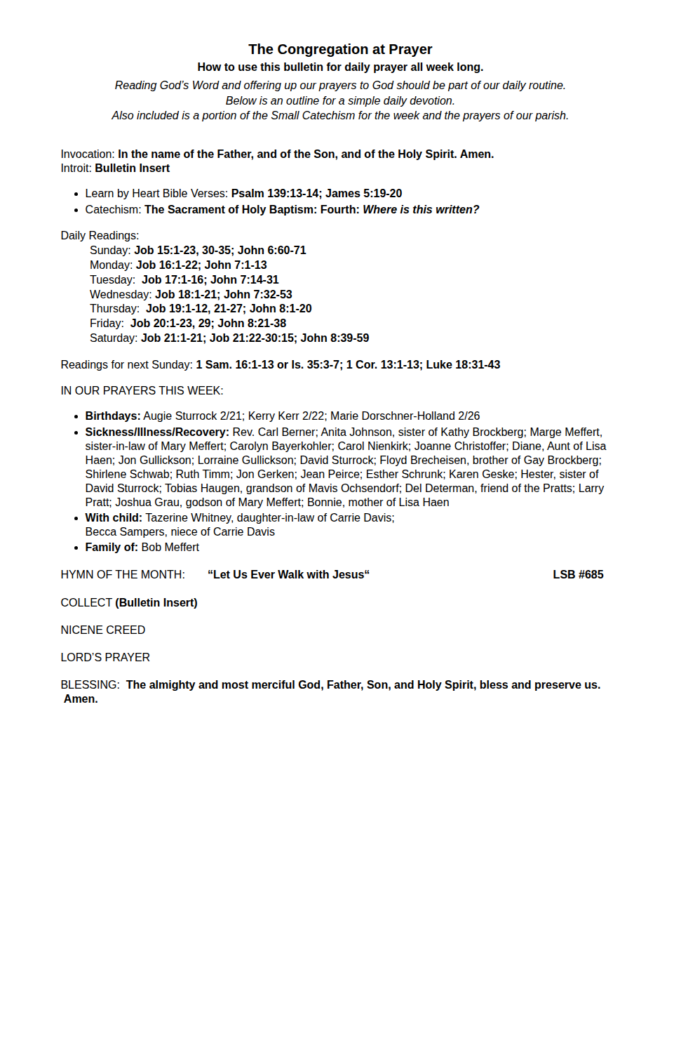The Congregation at Prayer
How to use this bulletin for daily prayer all week long.
Reading God’s Word and offering up our prayers to God should be part of our daily routine.
Below is an outline for a simple daily devotion.
Also included is a portion of the Small Catechism for the week and the prayers of our parish.
Invocation: In the name of the Father, and of the Son, and of the Holy Spirit. Amen.
Introit: Bulletin Insert
Learn by Heart Bible Verses: Psalm 139:13-14; James 5:19-20
Catechism: The Sacrament of Holy Baptism: Fourth: Where is this written?
Daily Readings:
Sunday: Job 15:1-23, 30-35; John 6:60-71
Monday: Job 16:1-22; John 7:1-13
Tuesday: Job 17:1-16; John 7:14-31
Wednesday: Job 18:1-21; John 7:32-53
Thursday: Job 19:1-12, 21-27; John 8:1-20
Friday: Job 20:1-23, 29; John 8:21-38
Saturday: Job 21:1-21; Job 21:22-30:15; John 8:39-59
Readings for next Sunday: 1 Sam. 16:1-13 or Is. 35:3-7; 1 Cor. 13:1-13; Luke 18:31-43
IN OUR PRAYERS THIS WEEK:
Birthdays: Augie Sturrock 2/21; Kerry Kerr 2/22; Marie Dorschner-Holland 2/26
Sickness/Illness/Recovery: Rev. Carl Berner; Anita Johnson, sister of Kathy Brockberg; Marge Meffert, sister-in-law of Mary Meffert; Carolyn Bayerkohler; Carol Nienkirk; Joanne Christoffer; Diane, Aunt of Lisa Haen; Jon Gullickson; Lorraine Gullickson; David Sturrock; Floyd Brecheisen, brother of Gay Brockberg; Shirlene Schwab; Ruth Timm; Jon Gerken; Jean Peirce; Esther Schrunk; Karen Geske; Hester, sister of David Sturrock; Tobias Haugen, grandson of Mavis Ochsendorf; Del Determan, friend of the Pratts; Larry Pratt; Joshua Grau, godson of Mary Meffert; Bonnie, mother of Lisa Haen
With child: Tazerine Whitney, daughter-in-law of Carrie Davis;
Becca Sampers, niece of Carrie Davis
Family of: Bob Meffert
HYMN OF THE MONTH:
“Let Us Ever Walk with Jesus“
LSB #685
COLLECT (Bulletin Insert)
NICENE CREED
LORD’S PRAYER
BLESSING: The almighty and most merciful God, Father, Son, and Holy Spirit, bless and preserve us. Amen.